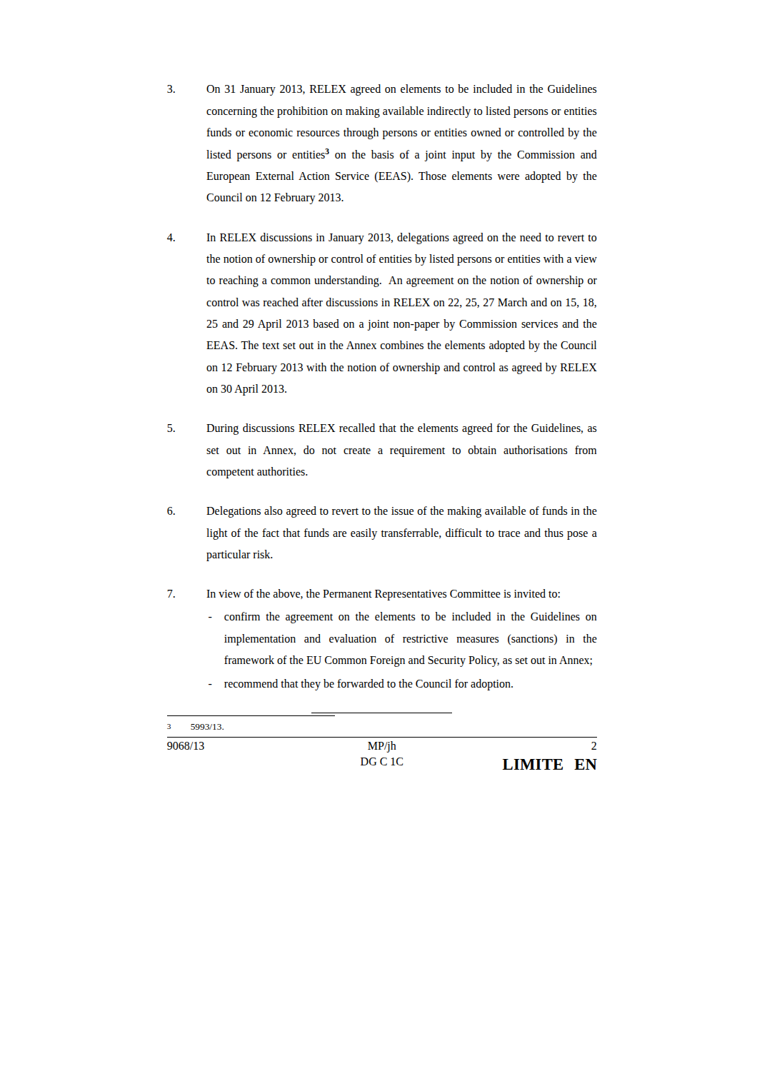3. On 31 January 2013, RELEX agreed on elements to be included in the Guidelines concerning the prohibition on making available indirectly to listed persons or entities funds or economic resources through persons or entities owned or controlled by the listed persons or entities3 on the basis of a joint input by the Commission and European External Action Service (EEAS). Those elements were adopted by the Council on 12 February 2013.
4. In RELEX discussions in January 2013, delegations agreed on the need to revert to the notion of ownership or control of entities by listed persons or entities with a view to reaching a common understanding. An agreement on the notion of ownership or control was reached after discussions in RELEX on 22, 25, 27 March and on 15, 18, 25 and 29 April 2013 based on a joint non-paper by Commission services and the EEAS. The text set out in the Annex combines the elements adopted by the Council on 12 February 2013 with the notion of ownership and control as agreed by RELEX on 30 April 2013.
5. During discussions RELEX recalled that the elements agreed for the Guidelines, as set out in Annex, do not create a requirement to obtain authorisations from competent authorities.
6. Delegations also agreed to revert to the issue of the making available of funds in the light of the fact that funds are easily transferrable, difficult to trace and thus pose a particular risk.
7. In view of the above, the Permanent Representatives Committee is invited to:
-confirm the agreement on the elements to be included in the Guidelines on implementation and evaluation of restrictive measures (sanctions) in the framework of the EU Common Foreign and Security Policy, as set out in Annex;
-recommend that they be forwarded to the Council for adoption.
3 5993/13.
9068/13 MP/jh 2 DG C 1C LIMITE EN